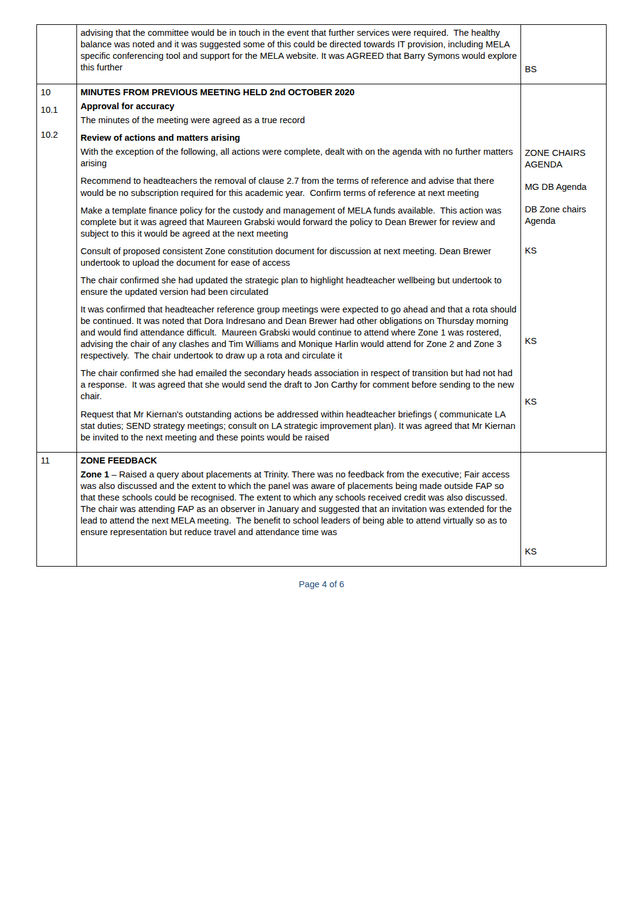| | advising that the committee would be in touch in the event that further services were required. The healthy balance was noted and it was suggested some of this could be directed towards IT provision, including MELA specific conferencing tool and support for the MELA website. It was AGREED that Barry Symons would explore this further | BS |
| 10 10.1 10.2 | MINUTES FROM PREVIOUS MEETING HELD 2nd OCTOBER 2020 Approval for accuracy The minutes of the meeting were agreed as a true record Review of actions and matters arising With the exception of the following, all actions were complete, dealt with on the agenda with no further matters arising Recommend to headteachers the removal of clause 2.7 from the terms of reference and advise that there would be no subscription required for this academic year. Confirm terms of reference at next meeting Make a template finance policy for the custody and management of MELA funds available. This action was complete but it was agreed that Maureen Grabski would forward the policy to Dean Brewer for review and subject to this it would be agreed at the next meeting Consult of proposed consistent Zone constitution document for discussion at next meeting. Dean Brewer undertook to upload the document for ease of access The chair confirmed she had updated the strategic plan to highlight headteacher wellbeing but undertook to ensure the updated version had been circulated It was confirmed that headteacher reference group meetings were expected to go ahead and that a rota should be continued. It was noted that Dora Indresano and Dean Brewer had other obligations on Thursday morning and would find attendance difficult. Maureen Grabski would continue to attend where Zone 1 was rostered, advising the chair of any clashes and Tim Williams and Monique Harlin would attend for Zone 2 and Zone 3 respectively. The chair undertook to draw up a rota and circulate it The chair confirmed she had emailed the secondary heads association in respect of transition but had not had a response. It was agreed that she would send the draft to Jon Carthy for comment before sending to the new chair. Request that Mr Kiernan's outstanding actions be addressed within headteacher briefings ( communicate LA stat duties; SEND strategy meetings; consult on LA strategic improvement plan). It was agreed that Mr Kiernan be invited to the next meeting and these points would be raised | ZONE CHAIRS AGENDA MG DB Agenda DB Zone chairs Agenda KS KS KS |
| 11 | ZONE FEEDBACK Zone 1 – Raised a query about placements at Trinity. There was no feedback from the executive; Fair access was also discussed and the extent to which the panel was aware of placements being made outside FAP so that these schools could be recognised. The extent to which any schools received credit was also discussed. The chair was attending FAP as an observer in January and suggested that an invitation was extended for the lead to attend the next MELA meeting. The benefit to school leaders of being able to attend virtually so as to ensure representation but reduce travel and attendance time was | KS |
Page 4 of 6